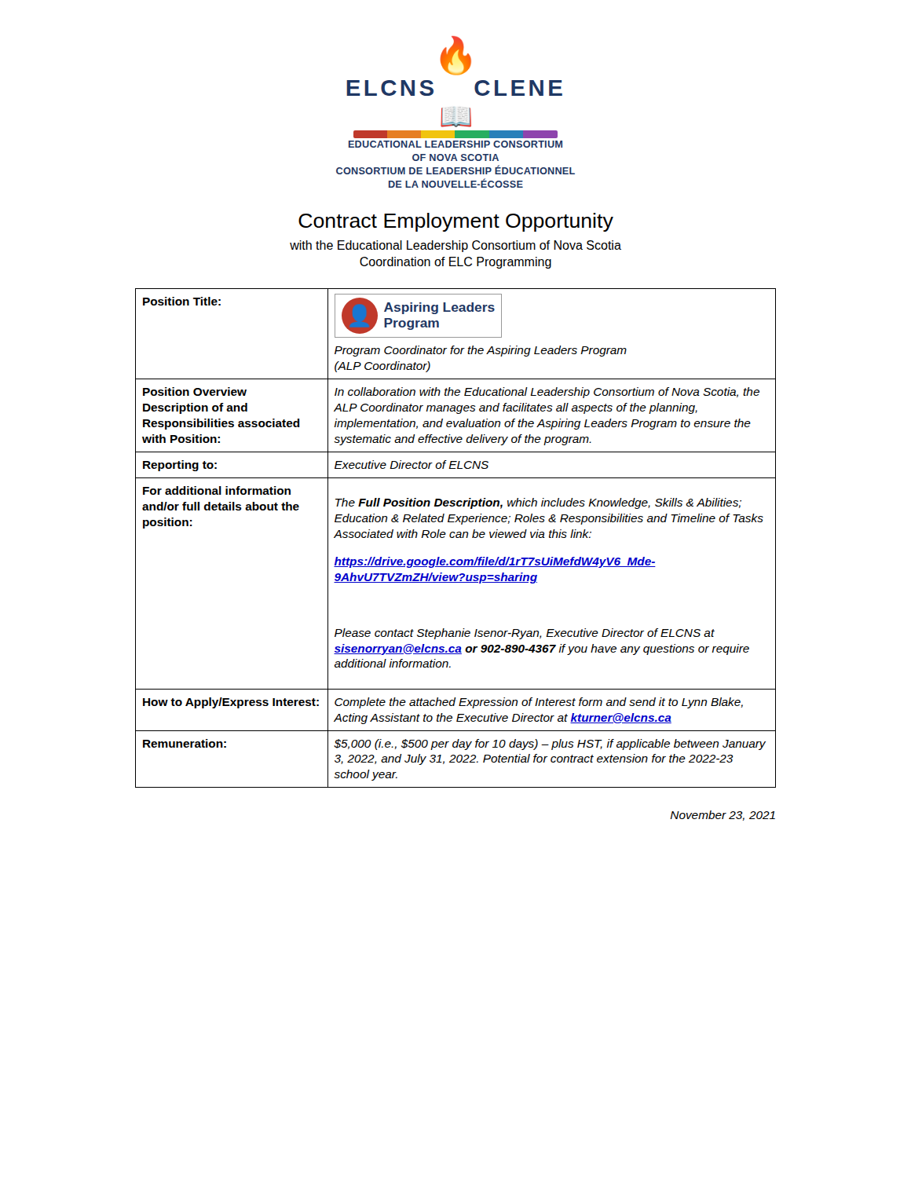🔥
ELCNS CLENE
📖
EDUCATIONAL LEADERSHIP CONSORTIUM
OF NOVA SCOTIA
CONSORTIUM DE LEADERSHIP ÉDUCATIONNEL
DE LA NOUVELLE-ÉCOSSE
Contract Employment Opportunity
with the Educational Leadership Consortium of Nova Scotia
Coordination of ELC Programming
| Position Title: | 👤 Aspiring Leaders Program Program Coordinator for the Aspiring Leaders Program (ALP Coordinator) |
| Position Overview Description of and Responsibilities associated with Position: | In collaboration with the Educational Leadership Consortium of Nova Scotia, the ALP Coordinator manages and facilitates all aspects of the planning, implementation, and evaluation of the Aspiring Leaders Program to ensure the systematic and effective delivery of the program. |
| Reporting to: | Executive Director of ELCNS |
| For additional information and/or full details about the position: | The Full Position Description, which includes Knowledge, Skills & Abilities; Education & Related Experience; Roles & Responsibilities and Timeline of Tasks Associated with Role can be viewed via this link: https://drive.google.com/file/d/1rT7sUiMefdW4yV6_Mde-9AhvU7TVZmZH/view?usp=sharing Please contact Stephanie Isenor-Ryan, Executive Director of ELCNS at sisenorryan@elcns.ca or 902-890-4367 if you have any questions or require additional information. |
| How to Apply/Express Interest: | Complete the attached Expression of Interest form and send it to Lynn Blake, Acting Assistant to the Executive Director at kturner@elcns.ca |
| Remuneration: | $5,000 (i.e., $500 per day for 10 days) – plus HST, if applicable between January 3, 2022, and July 31, 2022. Potential for contract extension for the 2022-23 school year. |
November 23, 2021